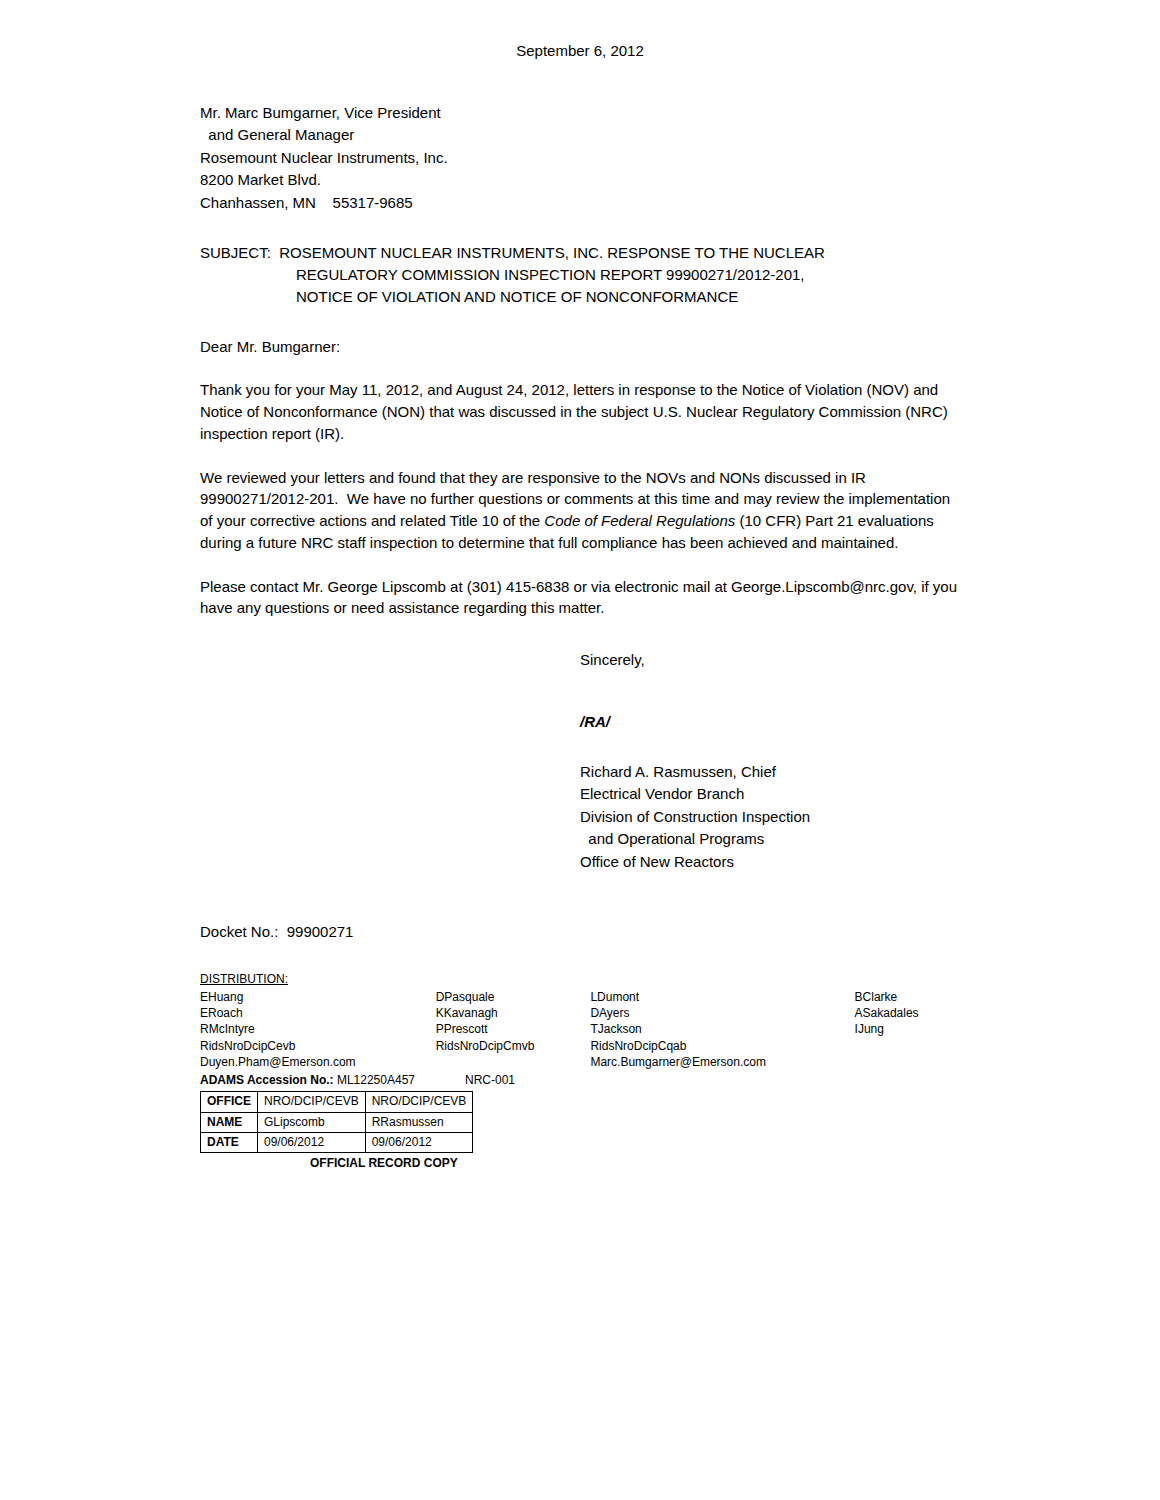September 6, 2012
Mr. Marc Bumgarner, Vice President
and General Manager
Rosemount Nuclear Instruments, Inc.
8200 Market Blvd.
Chanhassen, MN 55317-9685
SUBJECT: ROSEMOUNT NUCLEAR INSTRUMENTS, INC. RESPONSE TO THE NUCLEAR
REGULATORY COMMISSION INSPECTION REPORT 99900271/2012-201,
NOTICE OF VIOLATION AND NOTICE OF NONCONFORMANCE
Dear Mr. Bumgarner:
Thank you for your May 11, 2012, and August 24, 2012, letters in response to the Notice of Violation (NOV) and Notice of Nonconformance (NON) that was discussed in the subject U.S. Nuclear Regulatory Commission (NRC) inspection report (IR).
We reviewed your letters and found that they are responsive to the NOVs and NONs discussed in IR 99900271/2012-201. We have no further questions or comments at this time and may review the implementation of your corrective actions and related Title 10 of the Code of Federal Regulations (10 CFR) Part 21 evaluations during a future NRC staff inspection to determine that full compliance has been achieved and maintained.
Please contact Mr. George Lipscomb at (301) 415-6838 or via electronic mail at George.Lipscomb@nrc.gov, if you have any questions or need assistance regarding this matter.
Sincerely,
/RA/
Richard A. Rasmussen, Chief
Electrical Vendor Branch
Division of Construction Inspection
and Operational Programs
Office of New Reactors
Docket No.: 99900271
DISTRIBUTION:
| EHuang | DPasquale | LDumont | BClarke |
| ERoach | KKavanagh | DAyers | ASakadales |
| RMcIntyre | PPrescott | TJackson | IJung |
| RidsNroDcipCevb | RidsNroDcipCmvb | RidsNroDcipCqab | |
| Duyen.Pham@Emerson.com | | Marc.Bumgarner@Emerson.com | |
ADAMS Accession No.: ML12250A457 NRC-001
| OFFICE | NRO/DCIP/CEVB | NRO/DCIP/CEVB |
| NAME | GLipscomb | RRasmussen |
| DATE | 09/06/2012 | 09/06/2012 |
OFFICIAL RECORD COPY